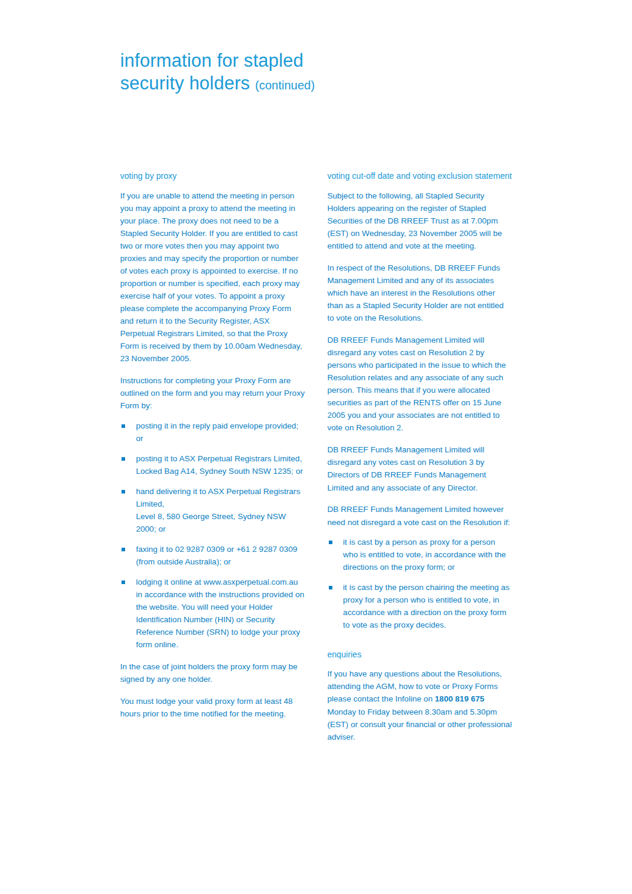information for stapled
security holders (continued)
voting by proxy
If you are unable to attend the meeting in person you may appoint a proxy to attend the meeting in your place. The proxy does not need to be a Stapled Security Holder. If you are entitled to cast two or more votes then you may appoint two proxies and may specify the proportion or number of votes each proxy is appointed to exercise. If no proportion or number is specified, each proxy may exercise half of your votes. To appoint a proxy please complete the accompanying Proxy Form and return it to the Security Register, ASX Perpetual Registrars Limited, so that the Proxy Form is received by them by 10.00am Wednesday, 23 November 2005.
Instructions for completing your Proxy Form are outlined on the form and you may return your Proxy Form by:
posting it in the reply paid envelope provided; or
posting it to ASX Perpetual Registrars Limited,
Locked Bag A14, Sydney South NSW 1235; or
hand delivering it to ASX Perpetual Registrars Limited,
Level 8, 580 George Street, Sydney NSW 2000; or
faxing it to 02 9287 0309 or +61 2 9287 0309
(from outside Australia); or
lodging it online at www.asxperpetual.com.au in accordance with the instructions provided on the website. You will need your Holder Identification Number (HIN) or Security Reference Number (SRN) to lodge your proxy form online.
In the case of joint holders the proxy form may be signed by any one holder.
You must lodge your valid proxy form at least 48 hours prior to the time notified for the meeting.
voting cut-off date and voting exclusion statement
Subject to the following, all Stapled Security Holders appearing on the register of Stapled Securities of the DB RREEF Trust as at 7.00pm (EST) on Wednesday, 23 November 2005 will be entitled to attend and vote at the meeting.
In respect of the Resolutions, DB RREEF Funds Management Limited and any of its associates which have an interest in the Resolutions other than as a Stapled Security Holder are not entitled to vote on the Resolutions.
DB RREEF Funds Management Limited will disregard any votes cast on Resolution 2 by persons who participated in the issue to which the Resolution relates and any associate of any such person. This means that if you were allocated securities as part of the RENTS offer on 15 June 2005 you and your associates are not entitled to vote on Resolution 2.
DB RREEF Funds Management Limited will disregard any votes cast on Resolution 3 by Directors of DB RREEF Funds Management Limited and any associate of any Director.
DB RREEF Funds Management Limited however need not disregard a vote cast on the Resolution if:
it is cast by a person as proxy for a person who is entitled to vote, in accordance with the directions on the proxy form; or
it is cast by the person chairing the meeting as proxy for a person who is entitled to vote, in accordance with a direction on the proxy form to vote as the proxy decides.
enquiries
If you have any questions about the Resolutions, attending the AGM, how to vote or Proxy Forms please contact the Infoline on 1800 819 675 Monday to Friday between 8.30am and 5.30pm (EST) or consult your financial or other professional adviser.